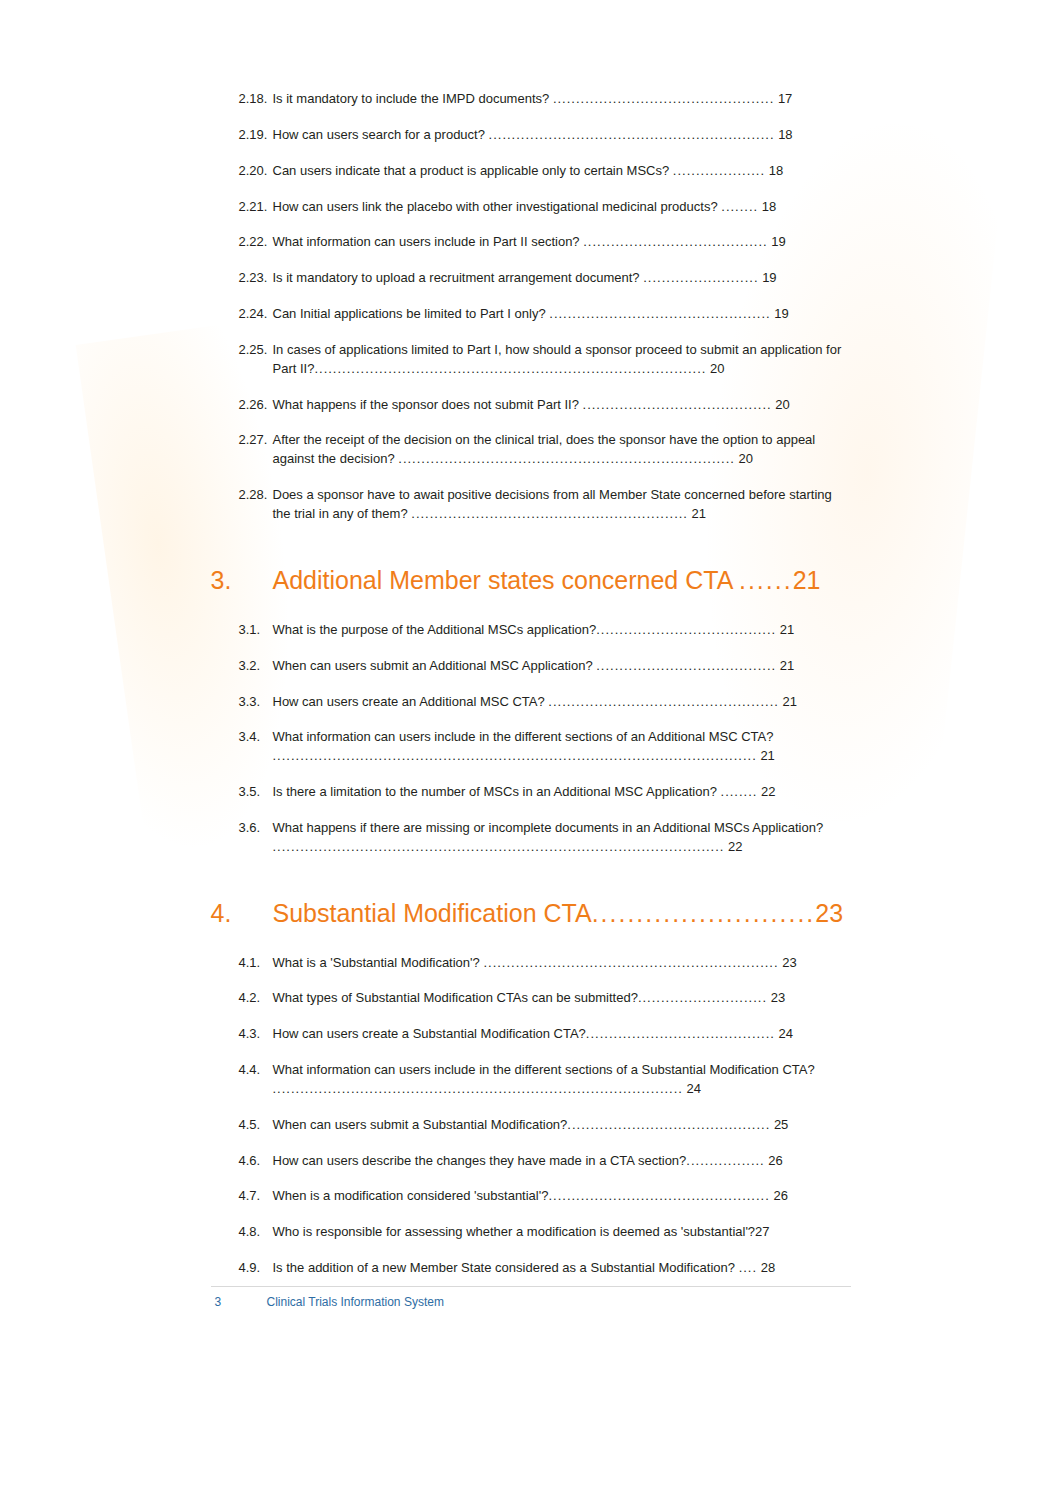2.18. Is it mandatory to include the IMPD documents? ................................................ 17
2.19. How can users search for a product? .............................................................. 18
2.20. Can users indicate that a product is applicable only to certain MSCs? .................... 18
2.21. How can users link the placebo with other investigational medicinal products? ........ 18
2.22. What information can users include in Part II section? ........................................ 19
2.23. Is it mandatory to upload a recruitment arrangement document? ......................... 19
2.24. Can Initial applications be limited to Part I only? ................................................ 19
2.25. In cases of applications limited to Part I, how should a sponsor proceed to submit an application for Part II?..................................................................................... 20
2.26. What happens if the sponsor does not submit Part II? ......................................... 20
2.27. After the receipt of the decision on the clinical trial, does the sponsor have the option to appeal against the decision? ......................................................................... 20
2.28. Does a sponsor have to await positive decisions from all Member State concerned before starting the trial in any of them? ............................................................ 21
3. Additional Member states concerned CTA ...... 21
3.1. What is the purpose of the Additional MSCs application?....................................... 21
3.2. When can users submit an Additional MSC Application? ....................................... 21
3.3. How can users create an Additional MSC CTA? .................................................. 21
3.4. What information can users include in the different sections of an Additional MSC CTA? ......................................................................................................... 21
3.5. Is there a limitation to the number of MSCs in an Additional MSC Application? ........ 22
3.6. What happens if there are missing or incomplete documents in an Additional MSCs Application? .................................................................................................. 22
4. Substantial Modification CTA......................... 23
4.1. What is a 'Substantial Modification'? ................................................................ 23
4.2. What types of Substantial Modification CTAs can be submitted?............................ 23
4.3. How can users create a Substantial Modification CTA?......................................... 24
4.4. What information can users include in the different sections of a Substantial Modification CTA? ......................................................................................... 24
4.5. When can users submit a Substantial Modification?............................................ 25
4.6. How can users describe the changes they have made in a CTA section?................. 26
4.7. When is a modification considered 'substantial'?................................................ 26
4.8. Who is responsible for assessing whether a modification is deemed as 'substantial'?27
4.9. Is the addition of a new Member State considered as a Substantial Modification? .... 28
3
Clinical Trials Information System